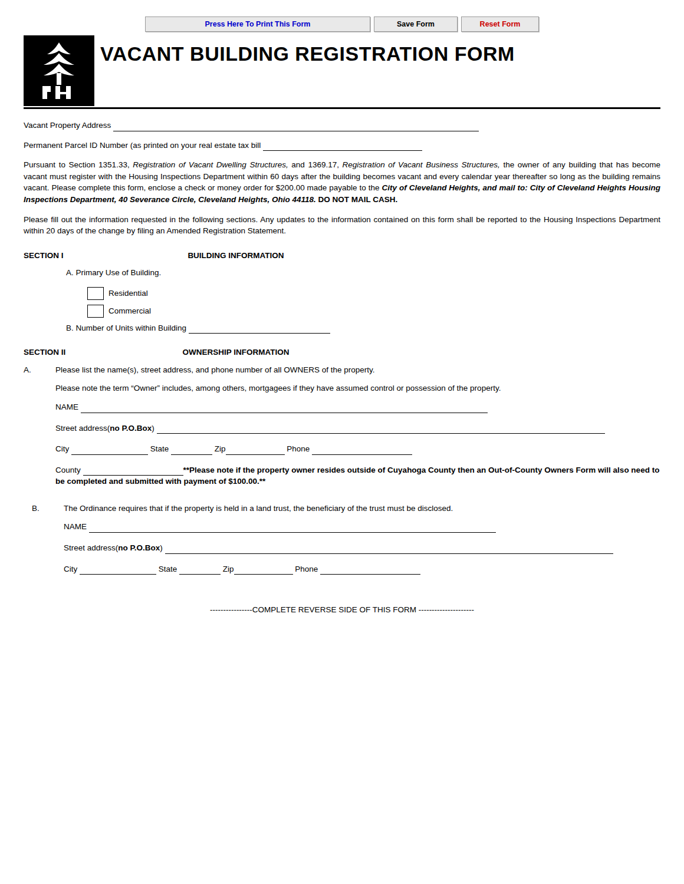Press Here To Print This Form
Save Form
Reset Form
VACANT BUILDING REGISTRATION FORM
Vacant Property Address
Permanent Parcel ID Number (as printed on your real estate tax bill
Pursuant to Section 1351.33, Registration of Vacant Dwelling Structures, and 1369.17, Registration of Vacant Business Structures, the owner of any building that has become vacant must register with the Housing Inspections Department within 60 days after the building becomes vacant and every calendar year thereafter so long as the building remains vacant. Please complete this form, enclose a check or money order for $200.00 made payable to the City of Cleveland Heights, and mail to: City of Cleveland Heights Housing Inspections Department, 40 Severance Circle, Cleveland Heights, Ohio 44118. DO NOT MAIL CASH.
Please fill out the information requested in the following sections. Any updates to the information contained on this form shall be reported to the Housing Inspections Department within 20 days of the change by filing an Amended Registration Statement.
SECTION I BUILDING INFORMATION
A. Primary Use of Building.
Residential
Commercial
B. Number of Units within Building
SECTION II OWNERSHIP INFORMATION
A.
Please list the name(s), street address, and phone number of all OWNERS of the property.
Please note the term “Owner” includes, among others, mortgagees if they have assumed control or possession of the property.
NAME
Street address(no P.O.Box)
City State Zip Phone
County **Please note if the property owner resides outside of Cuyahoga County then an Out-of-County Owners Form will also need to be completed and submitted with payment of $100.00.**
B.
The Ordinance requires that if the property is held in a land trust, the beneficiary of the trust must be disclosed.
NAME
Street address(no P.O.Box)
City State Zip Phone
----------------COMPLETE REVERSE SIDE OF THIS FORM ---------------------